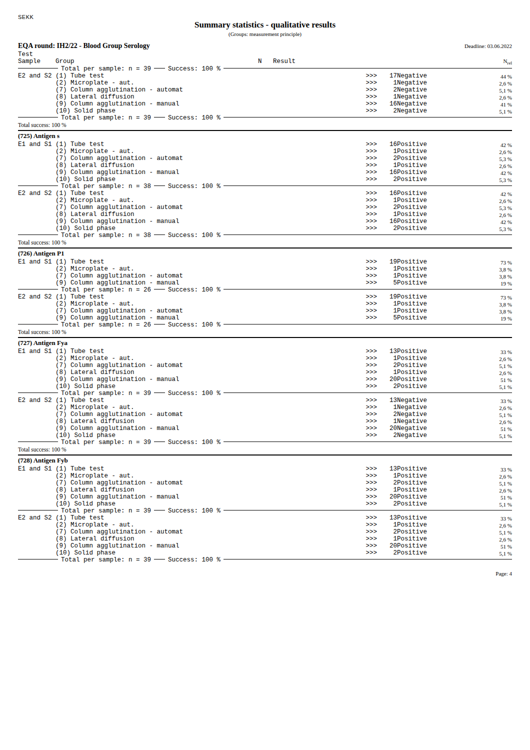SEKK
Summary statistics - qualitative results
(Groups: measurement principle)
EQA round: IH2/22 - Blood Group Serology Deadline: 03.06.2022
Test
Sample Group N ResultNrel
| Total per sample: n = 39 Success: 100 % |
| E2 and S2 (1) Tube test | >>> | 17 | Negative | 44 % |
| (2) Microplate - aut. | >>> | 1 | Negative | 2,6 % |
| (7) Column agglutination - automat | >>> | 2 | Negative | 5,1 % |
| (8) Lateral diffusion | >>> | 1 | Negative | 2,6 % |
| (9) Column agglutination - manual | >>> | 16 | Negative | 41 % |
| (10) Solid phase | >>> | 2 | Negative | 5,1 % |
| Total per sample: n = 39 Success: 100 % |
Total success: 100 %
(725) Antigen s
| E1 and S1 (1) Tube test | >>> | 16 | Positive | 42 % |
| (2) Microplate - aut. | >>> | 1 | Positive | 2,6 % |
| (7) Column agglutination - automat | >>> | 2 | Positive | 5,3 % |
| (8) Lateral diffusion | >>> | 1 | Positive | 2,6 % |
| (9) Column agglutination - manual | >>> | 16 | Positive | 42 % |
| (10) Solid phase | >>> | 2 | Positive | 5,3 % |
| Total per sample: n = 38 Success: 100 % |
| E2 and S2 (1) Tube test | >>> | 16 | Positive | 42 % |
| (2) Microplate - aut. | >>> | 1 | Positive | 2,6 % |
| (7) Column agglutination - automat | >>> | 2 | Positive | 5,3 % |
| (8) Lateral diffusion | >>> | 1 | Positive | 2,6 % |
| (9) Column agglutination - manual | >>> | 16 | Positive | 42 % |
| (10) Solid phase | >>> | 2 | Positive | 5,3 % |
| Total per sample: n = 38 Success: 100 % |
Total success: 100 %
(726) Antigen P1
| E1 and S1 (1) Tube test | >>> | 19 | Positive | 73 % |
| (2) Microplate - aut. | >>> | 1 | Positive | 3,8 % |
| (7) Column agglutination - automat | >>> | 1 | Positive | 3,8 % |
| (9) Column agglutination - manual | >>> | 5 | Positive | 19 % |
| Total per sample: n = 26 Success: 100 % |
| E2 and S2 (1) Tube test | >>> | 19 | Positive | 73 % |
| (2) Microplate - aut. | >>> | 1 | Positive | 3,8 % |
| (7) Column agglutination - automat | >>> | 1 | Positive | 3,8 % |
| (9) Column agglutination - manual | >>> | 5 | Positive | 19 % |
| Total per sample: n = 26 Success: 100 % |
Total success: 100 %
(727) Antigen Fya
| E1 and S1 (1) Tube test | >>> | 13 | Positive | 33 % |
| (2) Microplate - aut. | >>> | 1 | Positive | 2,6 % |
| (7) Column agglutination - automat | >>> | 2 | Positive | 5,1 % |
| (8) Lateral diffusion | >>> | 1 | Positive | 2,6 % |
| (9) Column agglutination - manual | >>> | 20 | Positive | 51 % |
| (10) Solid phase | >>> | 2 | Positive | 5,1 % |
| Total per sample: n = 39 Success: 100 % |
| E2 and S2 (1) Tube test | >>> | 13 | Negative | 33 % |
| (2) Microplate - aut. | >>> | 1 | Negative | 2,6 % |
| (7) Column agglutination - automat | >>> | 2 | Negative | 5,1 % |
| (8) Lateral diffusion | >>> | 1 | Negative | 2,6 % |
| (9) Column agglutination - manual | >>> | 20 | Negative | 51 % |
| (10) Solid phase | >>> | 2 | Negative | 5,1 % |
| Total per sample: n = 39 Success: 100 % |
Total success: 100 %
(728) Antigen Fyb
| E1 and S1 (1) Tube test | >>> | 13 | Positive | 33 % |
| (2) Microplate - aut. | >>> | 1 | Positive | 2,6 % |
| (7) Column agglutination - automat | >>> | 2 | Positive | 5,1 % |
| (8) Lateral diffusion | >>> | 1 | Positive | 2,6 % |
| (9) Column agglutination - manual | >>> | 20 | Positive | 51 % |
| (10) Solid phase | >>> | 2 | Positive | 5,1 % |
| Total per sample: n = 39 Success: 100 % |
| E2 and S2 (1) Tube test | >>> | 13 | Positive | 33 % |
| (2) Microplate - aut. | >>> | 1 | Positive | 2,6 % |
| (7) Column agglutination - automat | >>> | 2 | Positive | 5,1 % |
| (8) Lateral diffusion | >>> | 1 | Positive | 2,6 % |
| (9) Column agglutination - manual | >>> | 20 | Positive | 51 % |
| (10) Solid phase | >>> | 2 | Positive | 5,1 % |
| Total per sample: n = 39 Success: 100 % |
Page: 4